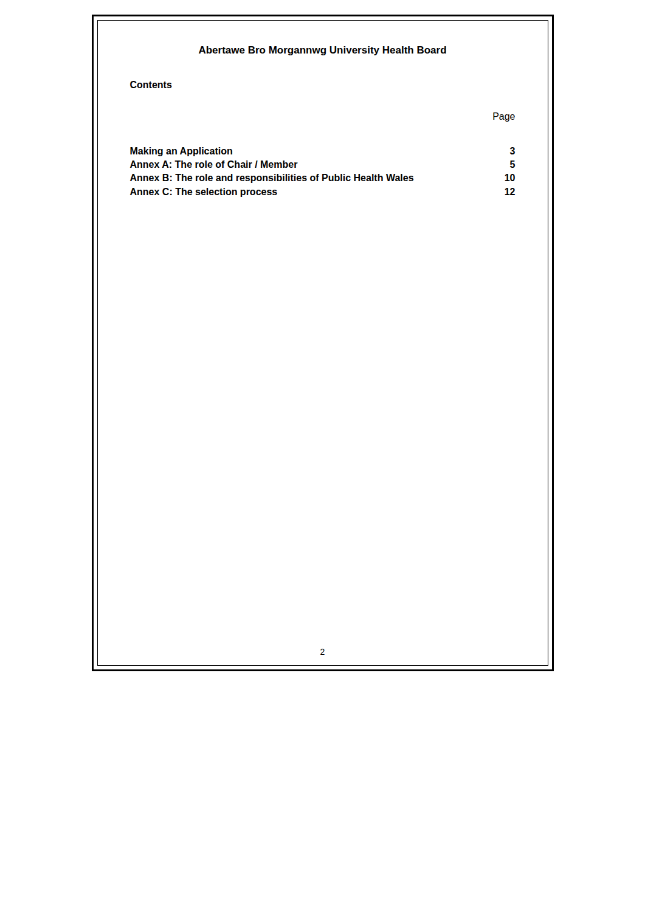Abertawe Bro Morgannwg University Health Board
Contents
| | Page |
| Making an Application | 3 |
| Annex A: The role of Chair / Member | 5 |
| Annex B: The role and responsibilities of Public Health Wales | 10 |
| Annex C: The selection process | 12 |
2